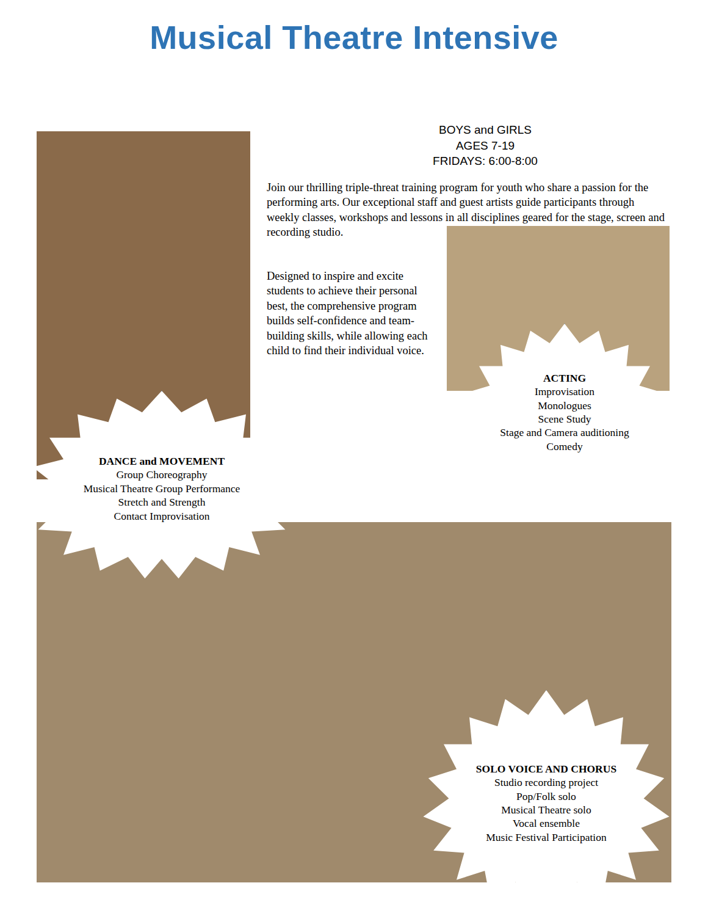Musical Theatre Intensive
BOYS and GIRLS
AGES 7-19
FRIDAYS: 6:00-8:00
Join our thrilling triple-threat training program for youth who share a passion for the performing arts. Our exceptional staff and guest artists guide participants through weekly classes, workshops and lessons in all disciplines geared for the stage, screen and recording studio.
Designed to inspire and excite students to achieve their personal best, the comprehensive program builds self-confidence and team-building skills, while allowing each child to find their individual voice.
ACTING
Improvisation
Monologues
Scene Study
Stage and Camera auditioning
Comedy
DANCE and MOVEMENT
Group Choreography
Musical Theatre Group Performance
Stretch and Strength
Contact Improvisation
SOLO VOICE AND CHORUS
Studio recording project
Pop/Folk solo
Musical Theatre solo
Vocal ensemble
Music Festival Participation